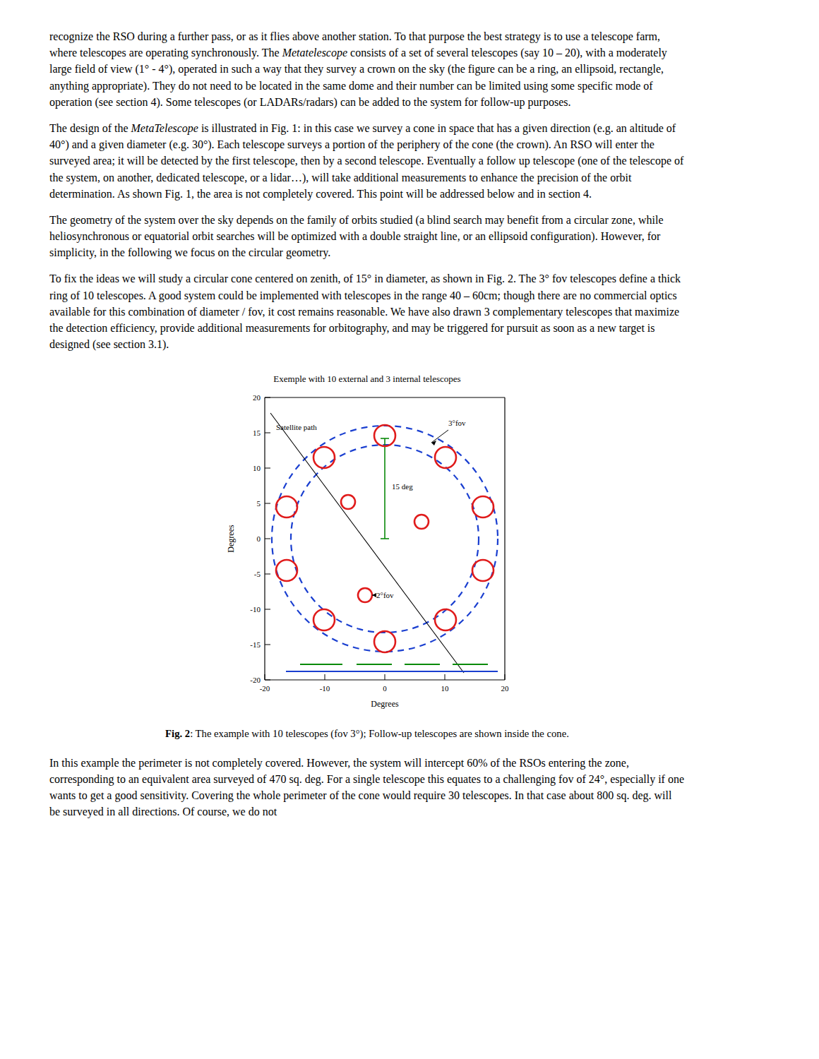recognize the RSO during a further pass, or as it flies above another station. To that purpose the best strategy is to use a telescope farm, where telescopes are operating synchronously. The Metatelescope consists of a set of several telescopes (say 10 – 20), with a moderately large field of view (1° - 4°), operated in such a way that they survey a crown on the sky (the figure can be a ring, an ellipsoid, rectangle, anything appropriate). They do not need to be located in the same dome and their number can be limited using some specific mode of operation (see section 4). Some telescopes (or LADARs/radars) can be added to the system for follow-up purposes.
The design of the MetaTelescope is illustrated in Fig. 1: in this case we survey a cone in space that has a given direction (e.g. an altitude of 40°) and a given diameter (e.g. 30°). Each telescope surveys a portion of the periphery of the cone (the crown). An RSO will enter the surveyed area; it will be detected by the first telescope, then by a second telescope. Eventually a follow up telescope (one of the telescope of the system, on another, dedicated telescope, or a lidar…), will take additional measurements to enhance the precision of the orbit determination. As shown Fig. 1, the area is not completely covered. This point will be addressed below and in section 4.
The geometry of the system over the sky depends on the family of orbits studied (a blind search may benefit from a circular zone, while heliosynchronous or equatorial orbit searches will be optimized with a double straight line, or an ellipsoid configuration). However, for simplicity, in the following we focus on the circular geometry.
To fix the ideas we will study a circular cone centered on zenith, of 15° in diameter, as shown in Fig. 2. The 3° fov telescopes define a thick ring of 10 telescopes. A good system could be implemented with telescopes in the range 40 – 60cm; though there are no commercial optics available for this combination of diameter / fov, it cost remains reasonable. We have also drawn 3 complementary telescopes that maximize the detection efficiency, provide additional measurements for orbitography, and may be triggered for pursuit as soon as a new target is designed (see section 3.1).
Exemple with 10 external and 3 internal telescopes 20 15 10 5 0 -5 -10 -15 -20 -20 -10 0 10 20 Degrees Degrees Satellite path 15 deg 3°fov 2°fov
Fig. 2: The example with 10 telescopes (fov 3°); Follow-up telescopes are shown inside the cone.
In this example the perimeter is not completely covered. However, the system will intercept 60% of the RSOs entering the zone, corresponding to an equivalent area surveyed of 470 sq. deg. For a single telescope this equates to a challenging fov of 24°, especially if one wants to get a good sensitivity. Covering the whole perimeter of the cone would require 30 telescopes. In that case about 800 sq. deg. will be surveyed in all directions. Of course, we do not